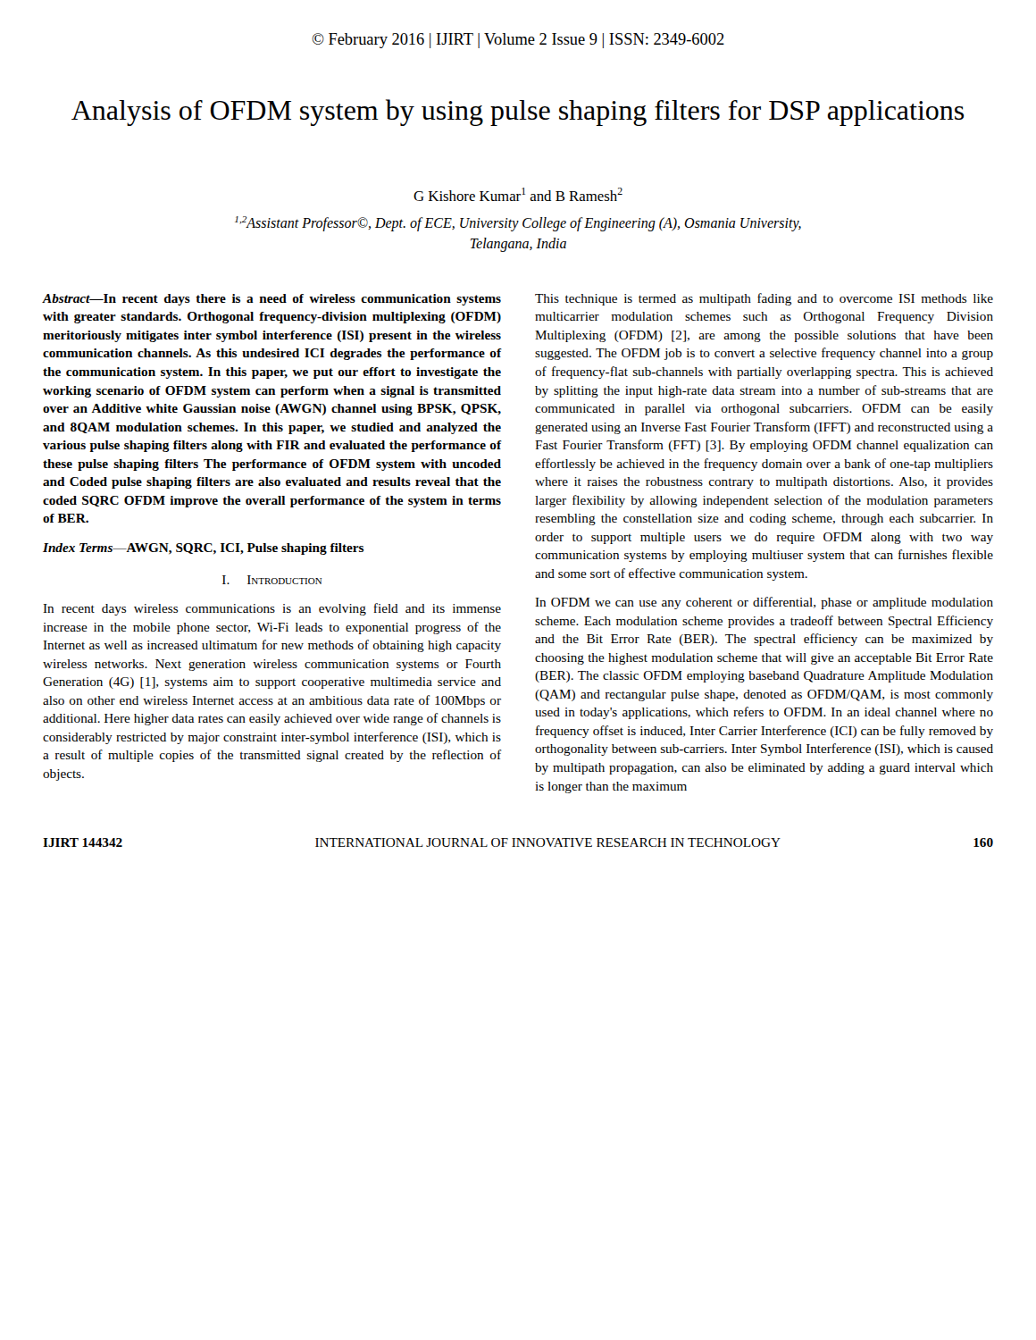© February 2016 | IJIRT | Volume 2 Issue 9 | ISSN: 2349-6002
Analysis of OFDM system by using pulse shaping filters for DSP applications
G Kishore Kumar1 and B Ramesh2
1,2Assistant Professor©, Dept. of ECE, University College of Engineering (A), Osmania University, Telangana, India
Abstract—In recent days there is a need of wireless communication systems with greater standards. Orthogonal frequency-division multiplexing (OFDM) meritoriously mitigates inter symbol interference (ISI) present in the wireless communication channels. As this undesired ICI degrades the performance of the communication system. In this paper, we put our effort to investigate the working scenario of OFDM system can perform when a signal is transmitted over an Additive white Gaussian noise (AWGN) channel using BPSK, QPSK, and 8QAM modulation schemes. In this paper, we studied and analyzed the various pulse shaping filters along with FIR and evaluated the performance of these pulse shaping filters The performance of OFDM system with uncoded and Coded pulse shaping filters are also evaluated and results reveal that the coded SQRC OFDM improve the overall performance of the system in terms of BER.
Index Terms—AWGN, SQRC, ICI, Pulse shaping filters
I. Introduction
In recent days wireless communications is an evolving field and its immense increase in the mobile phone sector, Wi-Fi leads to exponential progress of the Internet as well as increased ultimatum for new methods of obtaining high capacity wireless networks. Next generation wireless communication systems or Fourth Generation (4G) [1], systems aim to support cooperative multimedia service and also on other end wireless Internet access at an ambitious data rate of 100Mbps or additional. Here higher data rates can easily achieved over wide range of channels is considerably restricted by major constraint inter-symbol interference (ISI), which is a result of multiple copies of the transmitted signal created by the reflection of objects.
This technique is termed as multipath fading and to overcome ISI methods like multicarrier modulation schemes such as Orthogonal Frequency Division Multiplexing (OFDM) [2], are among the possible solutions that have been suggested. The OFDM job is to convert a selective frequency channel into a group of frequency-flat sub-channels with partially overlapping spectra. This is achieved by splitting the input high-rate data stream into a number of sub-streams that are communicated in parallel via orthogonal subcarriers. OFDM can be easily generated using an Inverse Fast Fourier Transform (IFFT) and reconstructed using a Fast Fourier Transform (FFT) [3]. By employing OFDM channel equalization can effortlessly be achieved in the frequency domain over a bank of one-tap multipliers where it raises the robustness contrary to multipath distortions. Also, it provides larger flexibility by allowing independent selection of the modulation parameters resembling the constellation size and coding scheme, through each subcarrier. In order to support multiple users we do require OFDM along with two way communication systems by employing multiuser system that can furnishes flexible and some sort of effective communication system.
In OFDM we can use any coherent or differential, phase or amplitude modulation scheme. Each modulation scheme provides a tradeoff between Spectral Efficiency and the Bit Error Rate (BER). The spectral efficiency can be maximized by choosing the highest modulation scheme that will give an acceptable Bit Error Rate (BER). The classic OFDM employing baseband Quadrature Amplitude Modulation (QAM) and rectangular pulse shape, denoted as OFDM/QAM, is most commonly used in today's applications, which refers to OFDM. In an ideal channel where no frequency offset is induced, Inter Carrier Interference (ICI) can be fully removed by orthogonality between sub-carriers. Inter Symbol Interference (ISI), which is caused by multipath propagation, can also be eliminated by adding a guard interval which is longer than the maximum
IJIRT 144342 INTERNATIONAL JOURNAL OF INNOVATIVE RESEARCH IN TECHNOLOGY 160